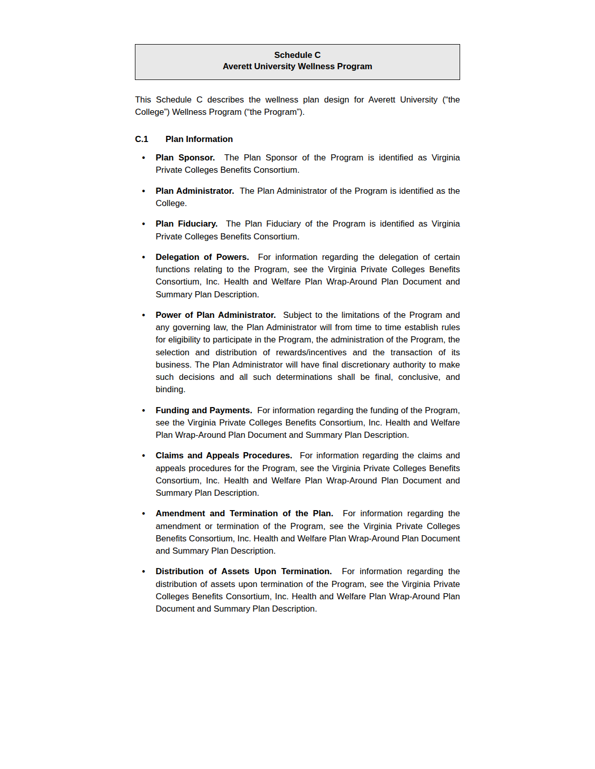Schedule C
Averett University Wellness Program
This Schedule C describes the wellness plan design for Averett University (“the College”) Wellness Program (“the Program”).
C.1 Plan Information
Plan Sponsor. The Plan Sponsor of the Program is identified as Virginia Private Colleges Benefits Consortium.
Plan Administrator. The Plan Administrator of the Program is identified as the College.
Plan Fiduciary. The Plan Fiduciary of the Program is identified as Virginia Private Colleges Benefits Consortium.
Delegation of Powers. For information regarding the delegation of certain functions relating to the Program, see the Virginia Private Colleges Benefits Consortium, Inc. Health and Welfare Plan Wrap-Around Plan Document and Summary Plan Description.
Power of Plan Administrator. Subject to the limitations of the Program and any governing law, the Plan Administrator will from time to time establish rules for eligibility to participate in the Program, the administration of the Program, the selection and distribution of rewards/incentives and the transaction of its business. The Plan Administrator will have final discretionary authority to make such decisions and all such determinations shall be final, conclusive, and binding.
Funding and Payments. For information regarding the funding of the Program, see the Virginia Private Colleges Benefits Consortium, Inc. Health and Welfare Plan Wrap-Around Plan Document and Summary Plan Description.
Claims and Appeals Procedures. For information regarding the claims and appeals procedures for the Program, see the Virginia Private Colleges Benefits Consortium, Inc. Health and Welfare Plan Wrap-Around Plan Document and Summary Plan Description.
Amendment and Termination of the Plan. For information regarding the amendment or termination of the Program, see the Virginia Private Colleges Benefits Consortium, Inc. Health and Welfare Plan Wrap-Around Plan Document and Summary Plan Description.
Distribution of Assets Upon Termination. For information regarding the distribution of assets upon termination of the Program, see the Virginia Private Colleges Benefits Consortium, Inc. Health and Welfare Plan Wrap-Around Plan Document and Summary Plan Description.